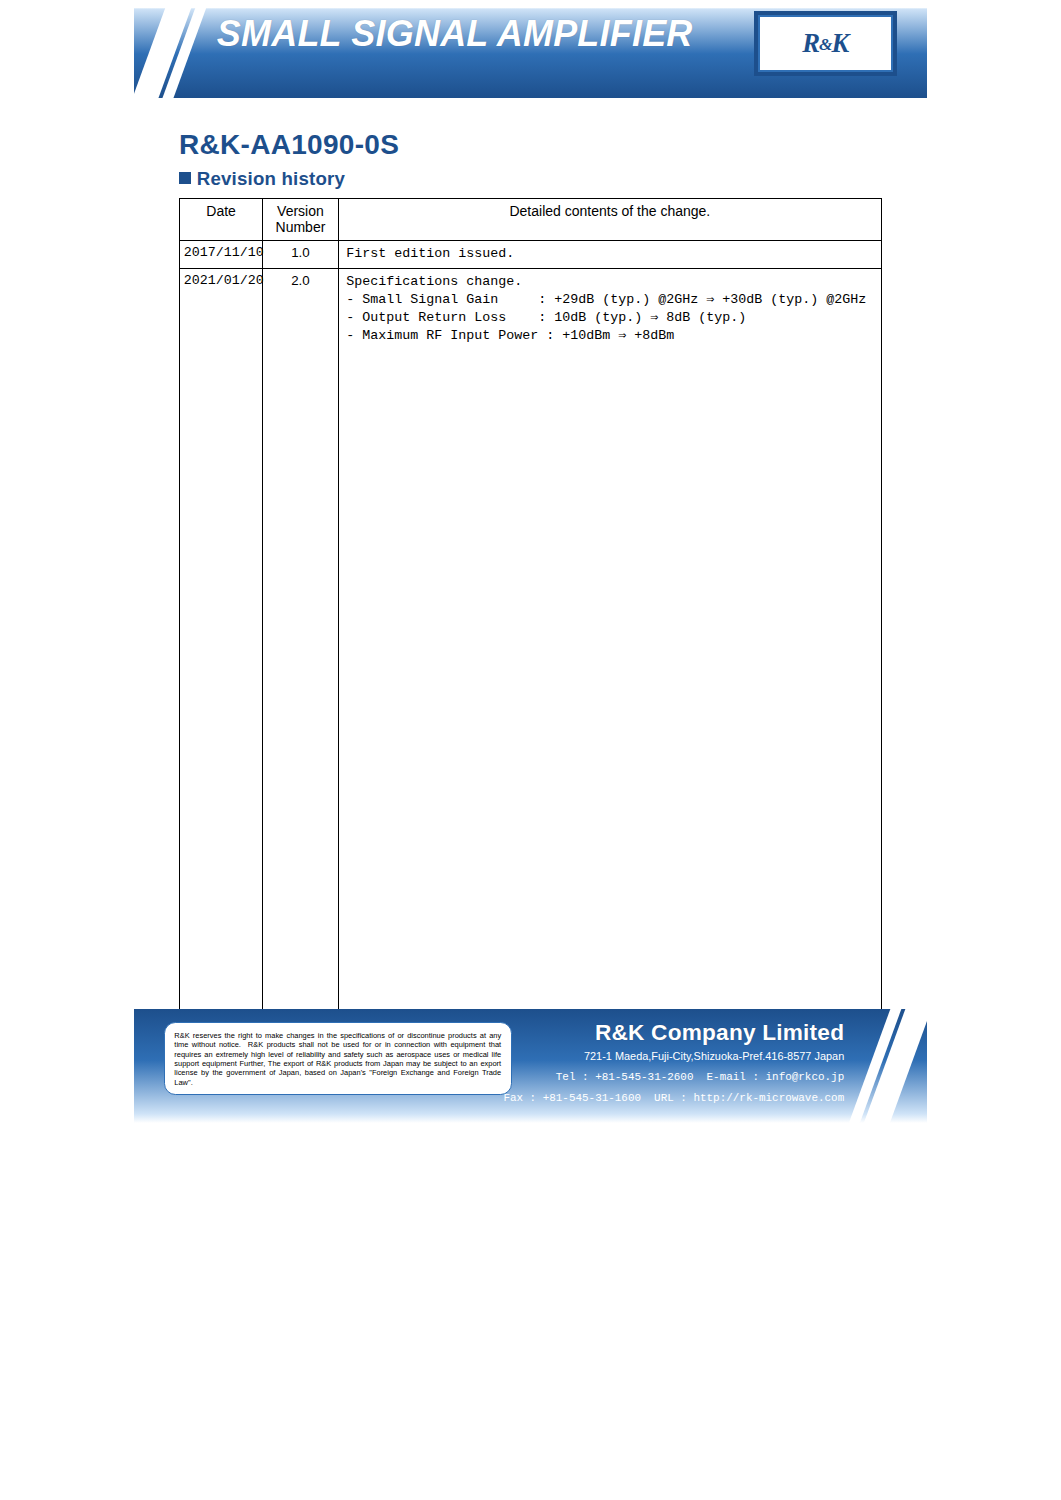SMALL SIGNAL AMPLIFIER
R&K
R&K-AA1090-0S
Revision history
| Date | Version Number | Detailed contents of the change. |
| --- | --- | --- |
| 2017/11/10 | 1.0 | First edition issued. |
| 2021/01/20 | 2.0 | Specifications change. - Small Signal Gain : +29dB (typ.) @2GHz ⇒ +30dB (typ.) @2GHz - Output Return Loss : 10dB (typ.) ⇒ 8dB (typ.) - Maximum RF Input Power : +10dBm ⇒ +8dBm |
R&K reserves the right to make changes in the specifications of or discontinue products at any time without notice. R&K products shall not be used for or in connection with equipment that requires an extremely high level of reliability and safety such as aerospace uses or medical life support equipment Further, The export of R&K products from Japan may be subject to an export license by the government of Japan, based on Japan's "Foreign Exchange and Foreign Trade Law".
R&K Company Limited
721-1 Maeda,Fuji-City,Shizuoka-Pref.416-8577 Japan
Tel : +81-545-31-2600 E-mail : info@rkco.jp
Fax : +81-545-31-1600 URL : http://rk-microwave.com